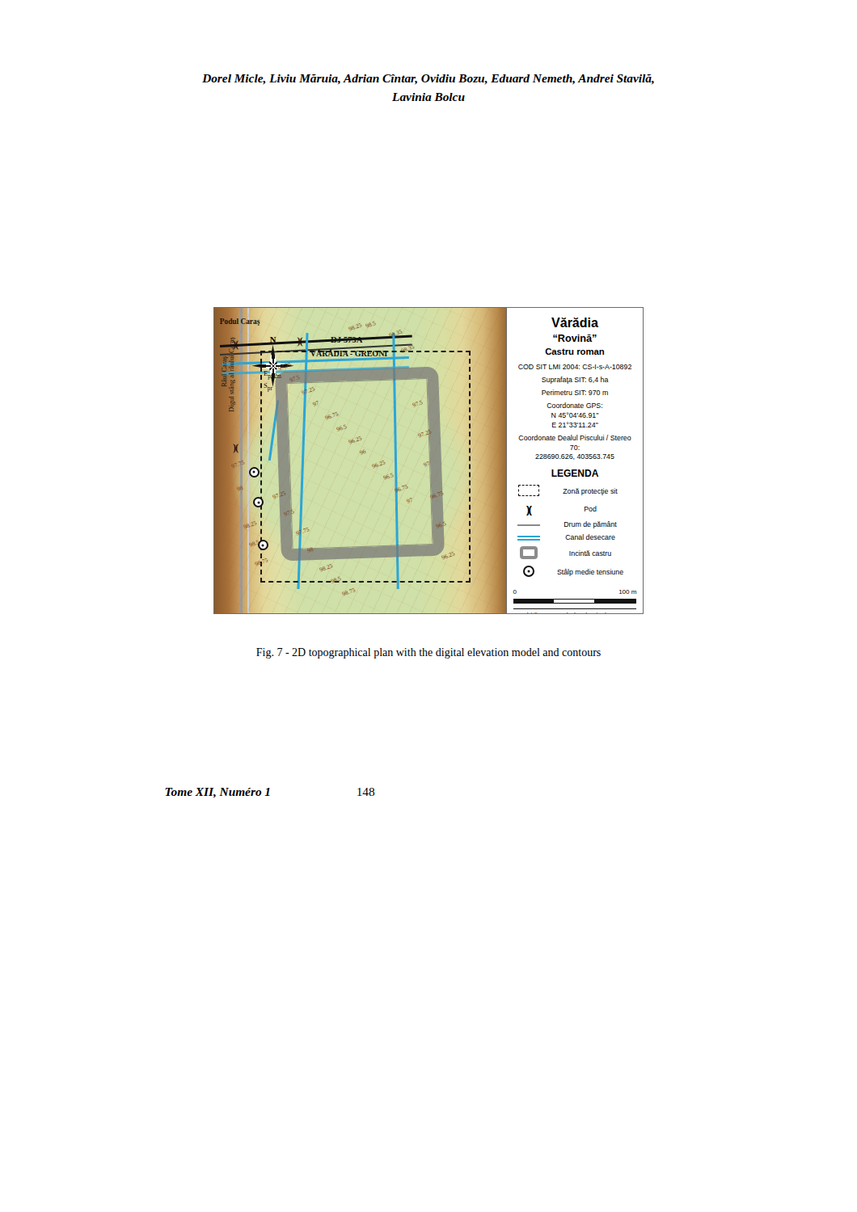Dorel Micle, Liviu Măruia, Adrian Cîntar, Ovidiu Bozu, Eduard Nemeth, Andrei Stavilă,
Lavinia Bolcu
)(
)(
)(
N
Podul Caraş DJ 573A VĂRĂDIA - GREONI Digul stâng al râului Caraş Râul Caraş Epr.2m Spr 98.25 98.5 98.35 98.35 97.75 97.5 97.25 97 96.75 96.5 96.25 96 96.25 96.5 96.75 97 97.25 97.5 97.75 98 98.25 98.5 98.75 98.25 98.5 98.75 98 97.75 97.5 97.25 97 96.75 96.5 96.25
Vărădia
“Rovină”
Castru roman
COD SIT LMI 2004: CS-I-s-A-10892
Suprafaţa SIT: 6,4 ha
Perimetru SIT: 970 m
Coordonate GPS:
N 45°04'46.91"
E 21°33'11.24"
Coordonate Dealul Piscului / Stereo 70:
228690.626, 403563.745
LEGENDA
| | Zonă protecţie sit |
| )( | Pod |
| | Drum de pământ |
| | Canal desecare |
| | Incintă castru |
| | Stâlp medie tensiune |
0 100 m
Echidistanţa curbelor de nivel: 0,25 m
Fig. 7 - 2D topographical plan with the digital elevation model and contours
Tome XII, Numéro 1 148